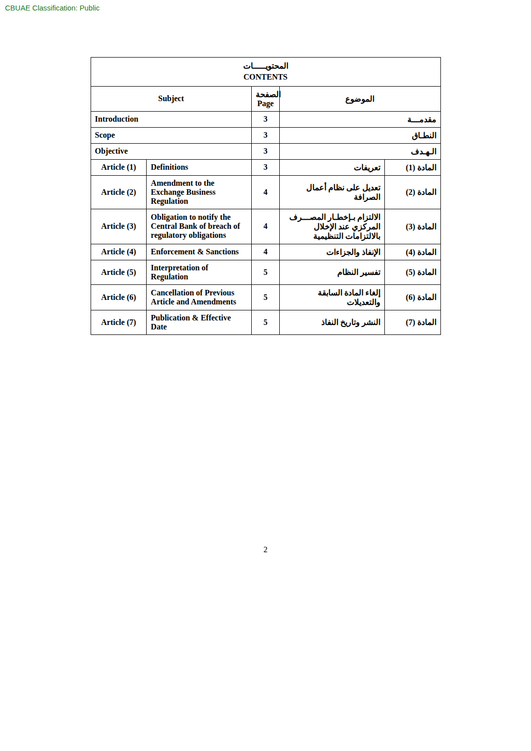CBUAE Classification: Public
| المحتويـــــات CONTENTS |
| Subject | الصفحة Page | الموضوع |
| Introduction | 3 | مقدمـــة |
| Scope | 3 | النطـاق |
| Objective | 3 | الـهـدف |
| Article (1) | Definitions | 3 | تعريفات | المادة (1) |
| Article (2) | Amendment to the Exchange Business Regulation | 4 | تعديل على نظام أعمال الصرافة | المادة (2) |
| Article (3) | Obligation to notify the Central Bank of breach of regulatory obligations | 4 | الالتزام بـإخطـار المصـــرف المركزي عند الإخلال بالالتزامات التنظيمية | المادة (3) |
| Article (4) | Enforcement & Sanctions | 4 | الإنفاذ والجزاءات | المادة (4) |
| Article (5) | Interpretation of Regulation | 5 | تفسير النظام | المادة (5) |
| Article (6) | Cancellation of Previous Article and Amendments | 5 | إلغاء المادة السابقة والتعديلات | المادة (6) |
| Article (7) | Publication & Effective Date | 5 | النشر وتاريخ النفاذ | المادة (7) |
2